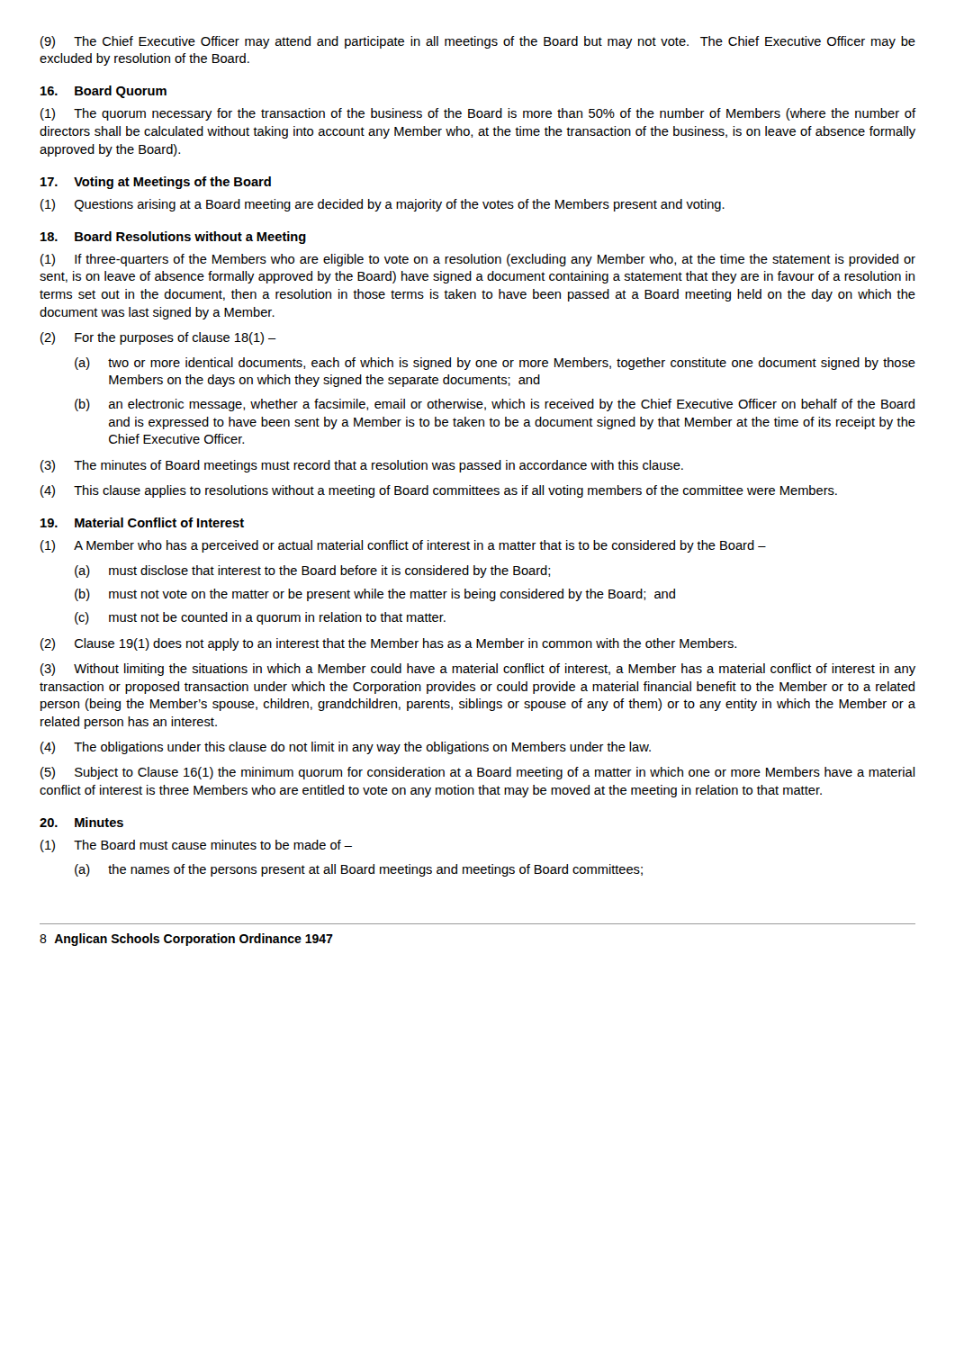(9) The Chief Executive Officer may attend and participate in all meetings of the Board but may not vote. The Chief Executive Officer may be excluded by resolution of the Board.
16. Board Quorum
(1) The quorum necessary for the transaction of the business of the Board is more than 50% of the number of Members (where the number of directors shall be calculated without taking into account any Member who, at the time the transaction of the business, is on leave of absence formally approved by the Board).
17. Voting at Meetings of the Board
(1) Questions arising at a Board meeting are decided by a majority of the votes of the Members present and voting.
18. Board Resolutions without a Meeting
(1) If three-quarters of the Members who are eligible to vote on a resolution (excluding any Member who, at the time the statement is provided or sent, is on leave of absence formally approved by the Board) have signed a document containing a statement that they are in favour of a resolution in terms set out in the document, then a resolution in those terms is taken to have been passed at a Board meeting held on the day on which the document was last signed by a Member.
(2) For the purposes of clause 18(1) –
(a) two or more identical documents, each of which is signed by one or more Members, together constitute one document signed by those Members on the days on which they signed the separate documents; and
(b) an electronic message, whether a facsimile, email or otherwise, which is received by the Chief Executive Officer on behalf of the Board and is expressed to have been sent by a Member is to be taken to be a document signed by that Member at the time of its receipt by the Chief Executive Officer.
(3) The minutes of Board meetings must record that a resolution was passed in accordance with this clause.
(4) This clause applies to resolutions without a meeting of Board committees as if all voting members of the committee were Members.
19. Material Conflict of Interest
(1) A Member who has a perceived or actual material conflict of interest in a matter that is to be considered by the Board –
(a) must disclose that interest to the Board before it is considered by the Board;
(b) must not vote on the matter or be present while the matter is being considered by the Board; and
(c) must not be counted in a quorum in relation to that matter.
(2) Clause 19(1) does not apply to an interest that the Member has as a Member in common with the other Members.
(3) Without limiting the situations in which a Member could have a material conflict of interest, a Member has a material conflict of interest in any transaction or proposed transaction under which the Corporation provides or could provide a material financial benefit to the Member or to a related person (being the Member’s spouse, children, grandchildren, parents, siblings or spouse of any of them) or to any entity in which the Member or a related person has an interest.
(4) The obligations under this clause do not limit in any way the obligations on Members under the law.
(5) Subject to Clause 16(1) the minimum quorum for consideration at a Board meeting of a matter in which one or more Members have a material conflict of interest is three Members who are entitled to vote on any motion that may be moved at the meeting in relation to that matter.
20. Minutes
(1) The Board must cause minutes to be made of –
(a) the names of the persons present at all Board meetings and meetings of Board committees;
8 Anglican Schools Corporation Ordinance 1947